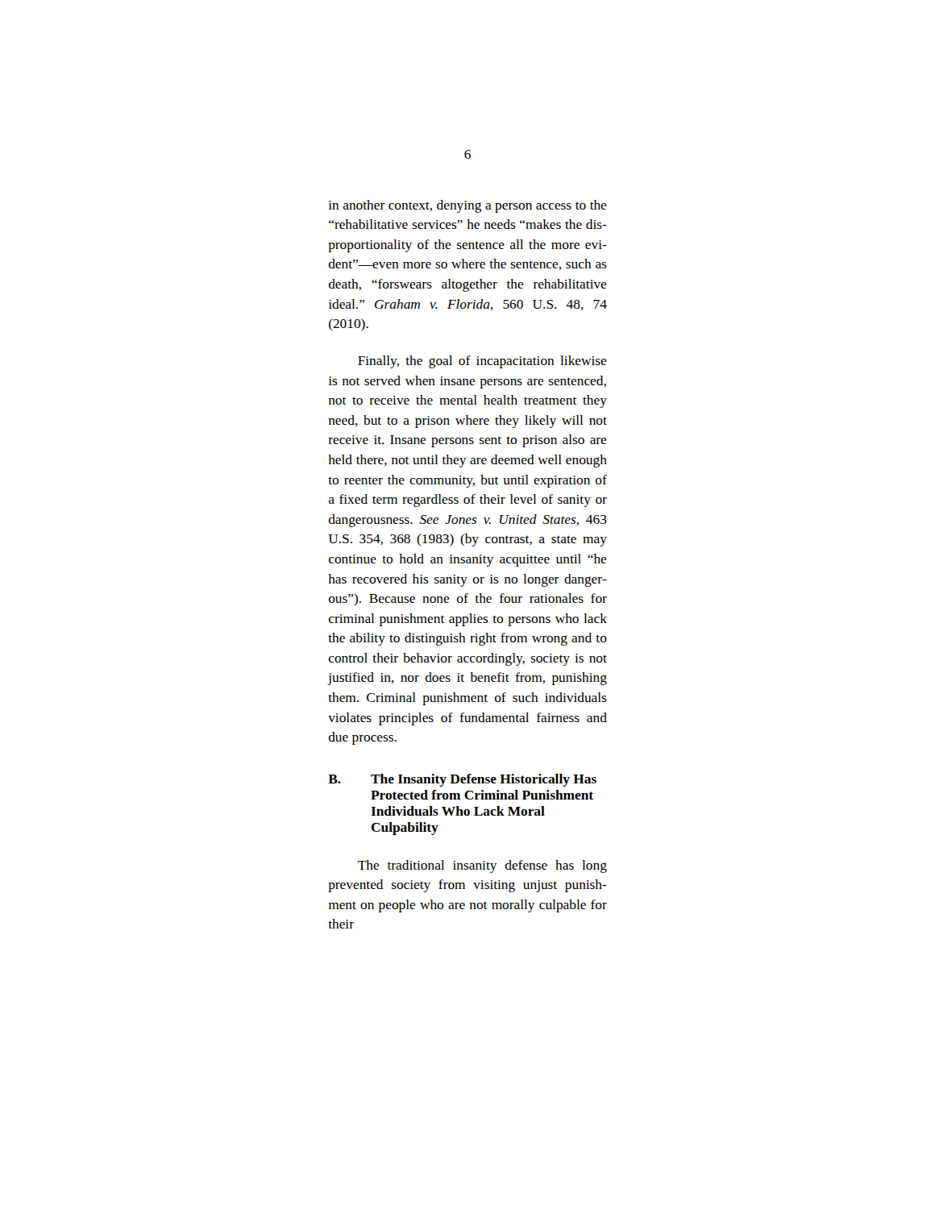6
in another context, denying a person access to the “rehabilitative services” he needs “makes the disproportionality of the sentence all the more evident”—even more so where the sentence, such as death, “forswears altogether the rehabilitative ideal.” Graham v. Florida, 560 U.S. 48, 74 (2010).
Finally, the goal of incapacitation likewise is not served when insane persons are sentenced, not to receive the mental health treatment they need, but to a prison where they likely will not receive it. Insane persons sent to prison also are held there, not until they are deemed well enough to reenter the community, but until expiration of a fixed term regardless of their level of sanity or dangerousness. See Jones v. United States, 463 U.S. 354, 368 (1983) (by contrast, a state may continue to hold an insanity acquittee until “he has recovered his sanity or is no longer dangerous”). Because none of the four rationales for criminal punishment applies to persons who lack the ability to distinguish right from wrong and to control their behavior accordingly, society is not justified in, nor does it benefit from, punishing them. Criminal punishment of such individuals violates principles of fundamental fairness and due process.
B.
The Insanity Defense Historically Has Protected from Criminal Punishment Individuals Who Lack Moral Culpability
The traditional insanity defense has long prevented society from visiting unjust punishment on people who are not morally culpable for their